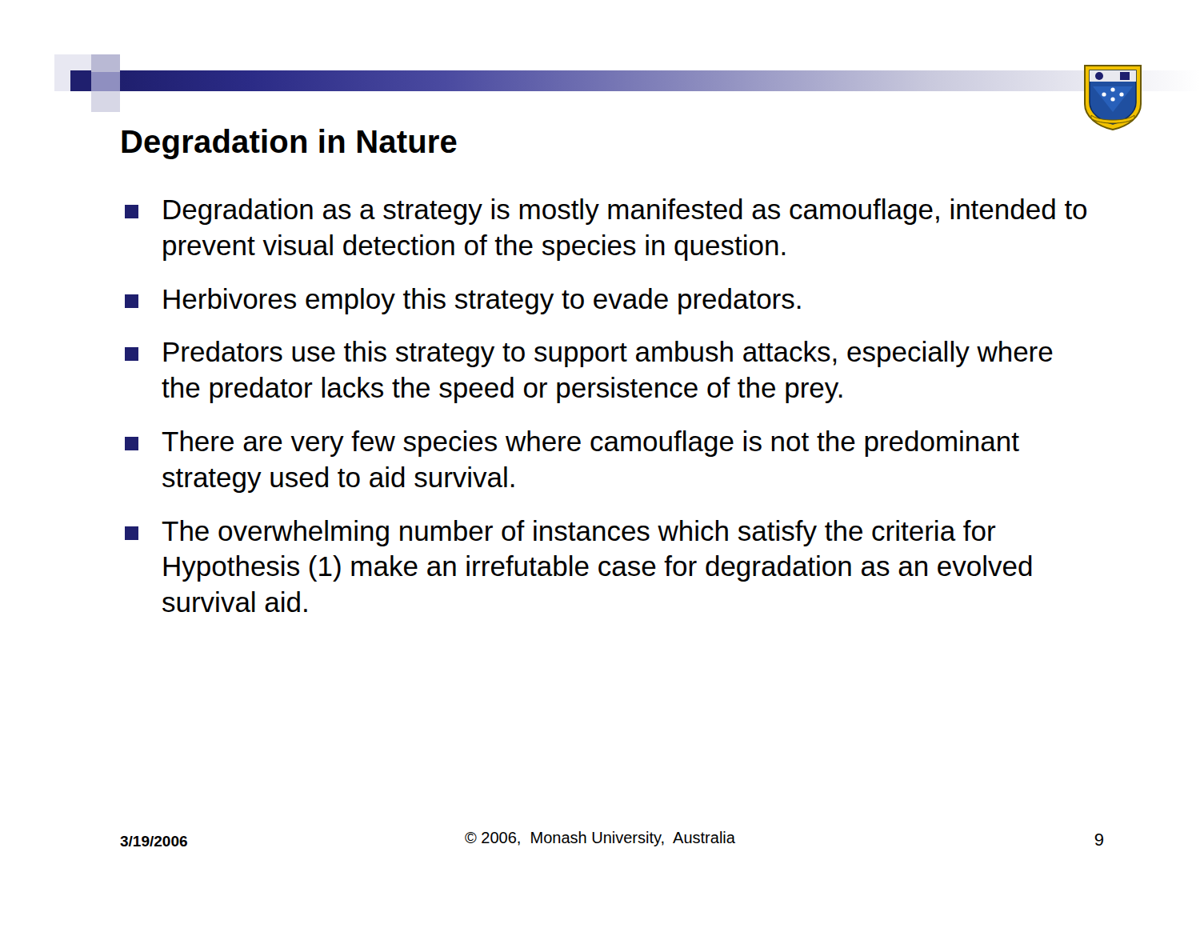Degradation in Nature
Degradation as a strategy is mostly manifested as camouflage, intended to prevent visual detection of the species in question.
Herbivores employ this strategy to evade predators.
Predators use this strategy to support ambush attacks, especially where the predator lacks the speed or persistence of the prey.
There are very few species where camouflage is not the predominant strategy used to aid survival.
The overwhelming number of instances which satisfy the criteria for Hypothesis (1) make an irrefutable case for degradation as an evolved survival aid.
3/19/2006
© 2006, Monash University, Australia
9